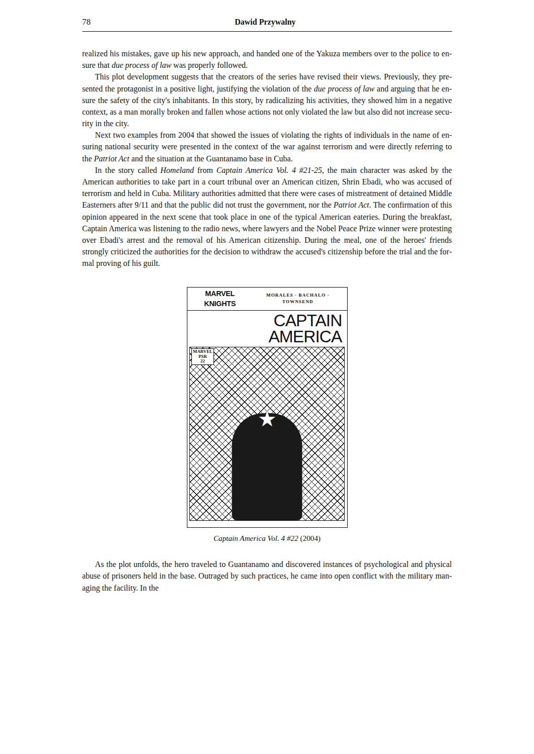78 Dawid Przywalny
realized his mistakes, gave up his new approach, and handed one of the Yakuza members over to the police to ensure that due process of law was properly followed.
This plot development suggests that the creators of the series have revised their views. Previously, they presented the protagonist in a positive light, justifying the violation of the due process of law and arguing that he ensure the safety of the city's inhabitants. In this story, by radicalizing his activities, they showed him in a negative context, as a man morally broken and fallen whose actions not only violated the law but also did not increase security in the city.
Next two examples from 2004 that showed the issues of violating the rights of individuals in the name of ensuring national security were presented in the context of the war against terrorism and were directly referring to the Patriot Act and the situation at the Guantanamo base in Cuba.
In the story called Homeland from Captain America Vol. 4 #21-25, the main character was asked by the American authorities to take part in a court tribunal over an American citizen, Shrin Ebadi, who was accused of terrorism and held in Cuba. Military authorities admitted that there were cases of mistreatment of detained Middle Easterners after 9/11 and that the public did not trust the government, nor the Patriot Act. The confirmation of this opinion appeared in the next scene that took place in one of the typical American eateries. During the breakfast, Captain America was listening to the radio news, where lawyers and the Nobel Peace Prize winner were protesting over Ebadi's arrest and the removal of his American citizenship. During the meal, one of the heroes' friends strongly criticized the authorities for the decision to withdraw the accused's citizenship before the trial and the formal proving of his guilt.
MARVEL KNIGHTS MORALES · BACHALO · TOWNSEND
CAPTAIN
AMERICA
MARVEL
PSR
22
★
Captain America Vol. 4 #22 (2004)
As the plot unfolds, the hero traveled to Guantanamo and discovered instances of psychological and physical abuse of prisoners held in the base. Outraged by such practices, he came into open conflict with the military managing the facility. In the